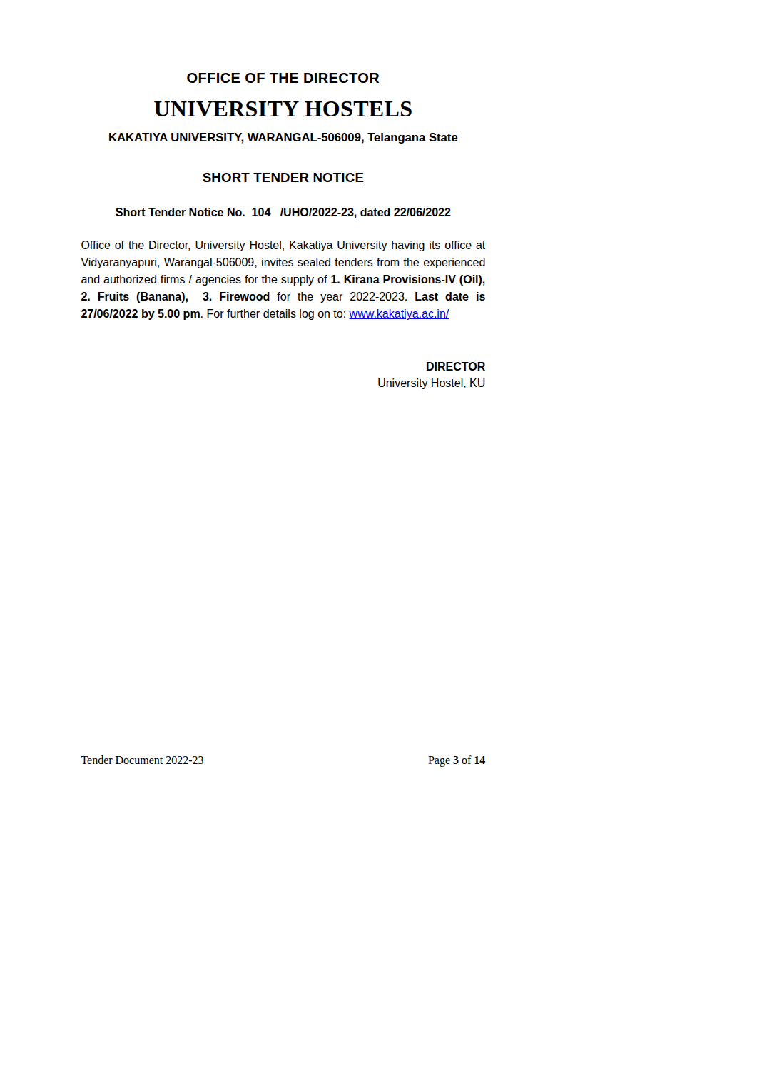OFFICE OF THE DIRECTOR
University Hostels
KAKATIYA UNIVERSITY, WARANGAL-506009, Telangana State
SHORT TENDER NOTICE
Short Tender Notice No. 104 /UHO/2022-23, dated 22/06/2022
Office of the Director, University Hostel, Kakatiya University having its office at Vidyaranyapuri, Warangal-506009, invites sealed tenders from the experienced and authorized firms / agencies for the supply of 1. Kirana Provisions-IV (Oil), 2. Fruits (Banana), 3. Firewood for the year 2022-2023. Last date is 27/06/2022 by 5.00 pm. For further details log on to: www.kakatiya.ac.in/
DIRECTOR
University Hostel, KU
Tender Document 2022-23 Page 3 of 14